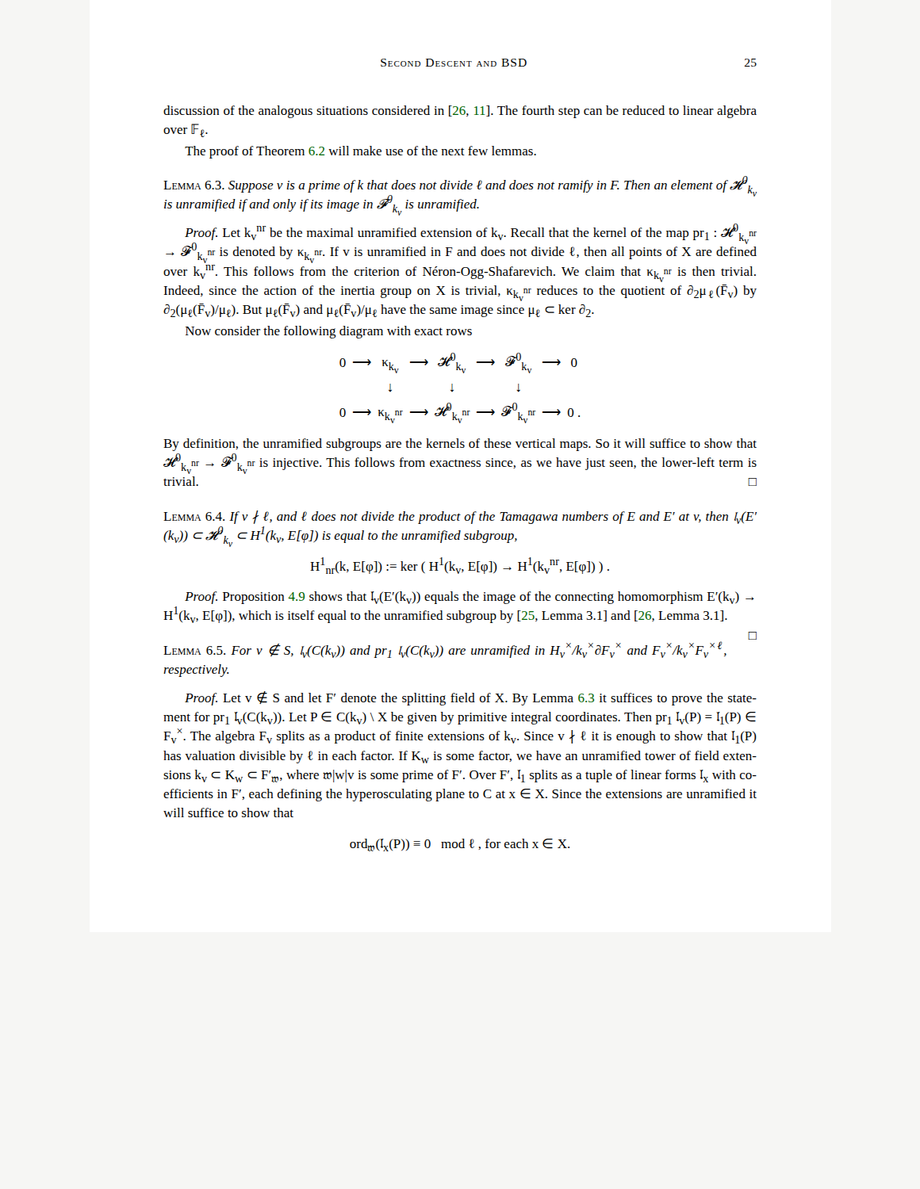Second Descent and BSD 25
discussion of the analogous situations considered in [26, 11]. The fourth step can be reduced to linear algebra over 𝔽ℓ.
The proof of Theorem 6.2 will make use of the next few lemmas.
Lemma 6.3. Suppose v is a prime of k that does not divide ℓ and does not ramify in F. Then an element of 𝓗0kv is unramified if and only if its image in 𝓕0kv is unramified.
Proof. Let kvnr be the maximal unramified extension of kv. Recall that the kernel of the map pr1 : 𝓗0kvnr → 𝓕0kvnr is denoted by κkvnr. If v is unramified in F and does not divide ℓ, then all points of X are defined over kvnr. This follows from the criterion of Néron-Ogg-Shafarevich. We claim that κkvnr is then trivial. Indeed, since the action of the inertia group on X is trivial, κkvnr reduces to the quotient of ∂2μℓ(F̄v) by ∂2(μℓ(F̄v)/μℓ). But μℓ(F̄v) and μℓ(F̄v)/μℓ have the same image since μℓ ⊂ ker ∂2.
Now consider the following diagram with exact rows
| 0 | ⟶ | κ k v | ⟶ | 𝓗 0 k v | ⟶ | 𝓕 0 k v | ⟶ | 0 |
| | | ↓ | | ↓ | | ↓ | | |
| 0 | ⟶ | κ k v nr | ⟶ | 𝓗 0 k v nr | ⟶ | 𝓕 0 k v nr | ⟶ | 0 . |
By definition, the unramified subgroups are the kernels of these vertical maps. So it will suffice to show that 𝓗0kvnr → 𝓕0kvnr is injective. This follows from exactness since, as we have just seen, the lower-left term is trivial. □
Lemma 6.4. If v ∤ ℓ, and ℓ does not divide the product of the Tamagawa numbers of E and E′ at v, then 𝔩v(E′(kv)) ⊂ 𝓗0kv ⊂ H1(kv, E[φ]) is equal to the unramified subgroup,
H1nr(k, E[φ]) := ker ( H1(kv, E[φ]) → H1(kvnr, E[φ]) ) .
Proof. Proposition 4.9 shows that 𝔩v(E′(kv)) equals the image of the connecting homomorphism E′(kv) → H1(kv, E[φ]), which is itself equal to the unramified subgroup by [25, Lemma 3.1] and [26, Lemma 3.1]. □
Lemma 6.5. For v ∉ S, 𝔩v(C(kv)) and pr1 𝔩v(C(kv)) are unramified in Hv×/kv×∂Fv× and Fv×/kv×Fv×ℓ, respectively.
Proof. Let v ∉ S and let F′ denote the splitting field of X. By Lemma 6.3 it suffices to prove the statement for pr1 𝔩v(C(kv)). Let P ∈ C(kv) \ X be given by primitive integral coordinates. Then pr1 𝔩v(P) = 𝔩1(P) ∈ Fv×. The algebra Fv splits as a product of finite extensions of kv. Since v ∤ ℓ it is enough to show that 𝔩1(P) has valuation divisible by ℓ in each factor. If Kw is some factor, we have an unramified tower of field extensions kv ⊂ Kw ⊂ F′𝔴, where 𝔴|w|v is some prime of F′. Over F′, 𝔩1 splits as a tuple of linear forms 𝔩x with coefficients in F′, each defining the hyperosculating plane to C at x ∈ X. Since the extensions are unramified it will suffice to show that
ord𝔴(𝔩x(P)) ≡ 0 mod ℓ , for each x ∈ X.